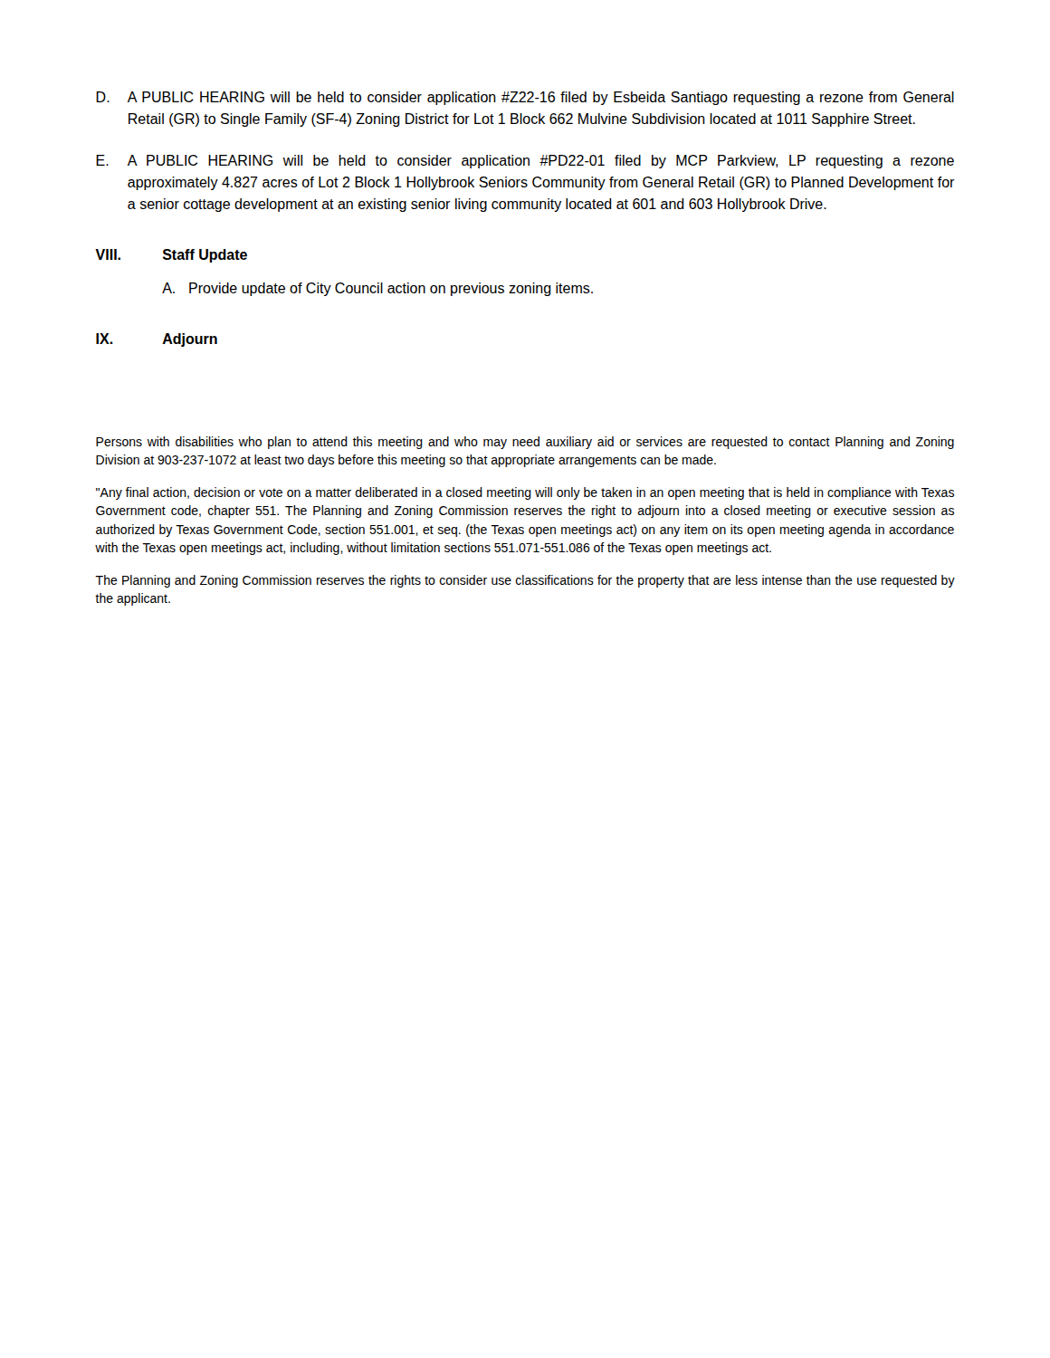D. A PUBLIC HEARING will be held to consider application #Z22-16 filed by Esbeida Santiago requesting a rezone from General Retail (GR) to Single Family (SF-4) Zoning District for Lot 1 Block 662 Mulvine Subdivision located at 1011 Sapphire Street.
E. A PUBLIC HEARING will be held to consider application #PD22-01 filed by MCP Parkview, LP requesting a rezone approximately 4.827 acres of Lot 2 Block 1 Hollybrook Seniors Community from General Retail (GR) to Planned Development for a senior cottage development at an existing senior living community located at 601 and 603 Hollybrook Drive.
VIII. Staff Update
A. Provide update of City Council action on previous zoning items.
IX. Adjourn
Persons with disabilities who plan to attend this meeting and who may need auxiliary aid or services are requested to contact Planning and Zoning Division at 903-237-1072 at least two days before this meeting so that appropriate arrangements can be made.
"Any final action, decision or vote on a matter deliberated in a closed meeting will only be taken in an open meeting that is held in compliance with Texas Government code, chapter 551. The Planning and Zoning Commission reserves the right to adjourn into a closed meeting or executive session as authorized by Texas Government Code, section 551.001, et seq. (the Texas open meetings act) on any item on its open meeting agenda in accordance with the Texas open meetings act, including, without limitation sections 551.071-551.086 of the Texas open meetings act.
The Planning and Zoning Commission reserves the rights to consider use classifications for the property that are less intense than the use requested by the applicant.